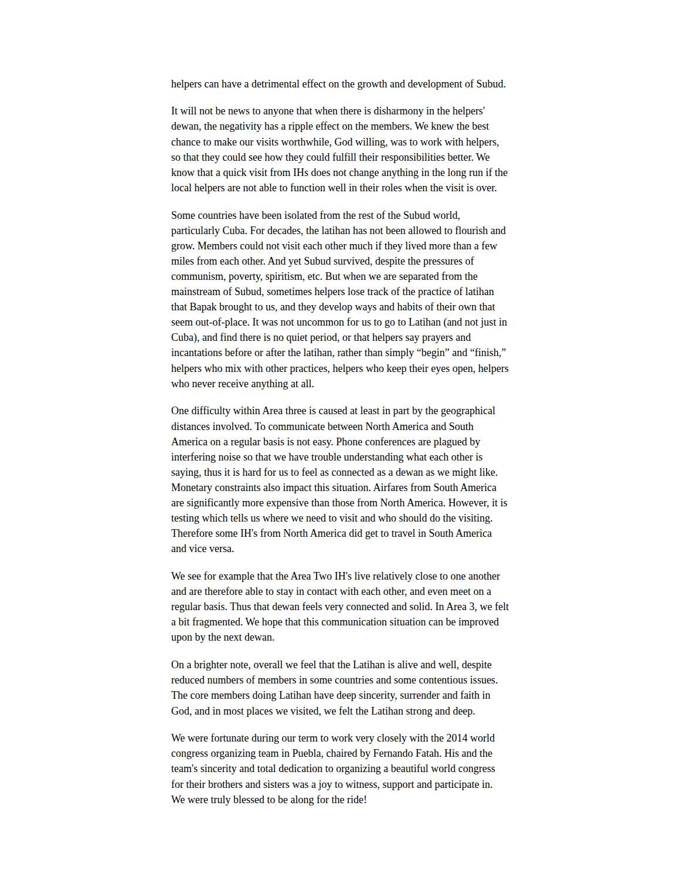helpers can have a detrimental effect on the growth and development of Subud.
It will not be news to anyone that when there is disharmony in the helpers' dewan, the negativity has a ripple effect on the members. We knew the best chance to make our visits worthwhile, God willing, was to work with helpers, so that they could see how they could fulfill their responsibilities better. We know that a quick visit from IHs does not change anything in the long run if the local helpers are not able to function well in their roles when the visit is over.
Some countries have been isolated from the rest of the Subud world, particularly Cuba. For decades, the latihan has not been allowed to flourish and grow. Members could not visit each other much if they lived more than a few miles from each other. And yet Subud survived, despite the pressures of communism, poverty, spiritism, etc. But when we are separated from the mainstream of Subud, sometimes helpers lose track of the practice of latihan that Bapak brought to us, and they develop ways and habits of their own that seem out-of-place. It was not uncommon for us to go to Latihan (and not just in Cuba), and find there is no quiet period, or that helpers say prayers and incantations before or after the latihan, rather than simply “begin” and “finish,” helpers who mix with other practices, helpers who keep their eyes open, helpers who never receive anything at all.
One difficulty within Area three is caused at least in part by the geographical distances involved. To communicate between North America and South America on a regular basis is not easy. Phone conferences are plagued by interfering noise so that we have trouble understanding what each other is saying, thus it is hard for us to feel as connected as a dewan as we might like. Monetary constraints also impact this situation. Airfares from South America are significantly more expensive than those from North America. However, it is testing which tells us where we need to visit and who should do the visiting. Therefore some IH's from North America did get to travel in South America and vice versa.
We see for example that the Area Two IH's live relatively close to one another and are therefore able to stay in contact with each other, and even meet on a regular basis. Thus that dewan feels very connected and solid. In Area 3, we felt a bit fragmented. We hope that this communication situation can be improved upon by the next dewan.
On a brighter note, overall we feel that the Latihan is alive and well, despite reduced numbers of members in some countries and some contentious issues. The core members doing Latihan have deep sincerity, surrender and faith in God, and in most places we visited, we felt the Latihan strong and deep.
We were fortunate during our term to work very closely with the 2014 world congress organizing team in Puebla, chaired by Fernando Fatah. His and the team's sincerity and total dedication to organizing a beautiful world congress for their brothers and sisters was a joy to witness, support and participate in. We were truly blessed to be along for the ride!